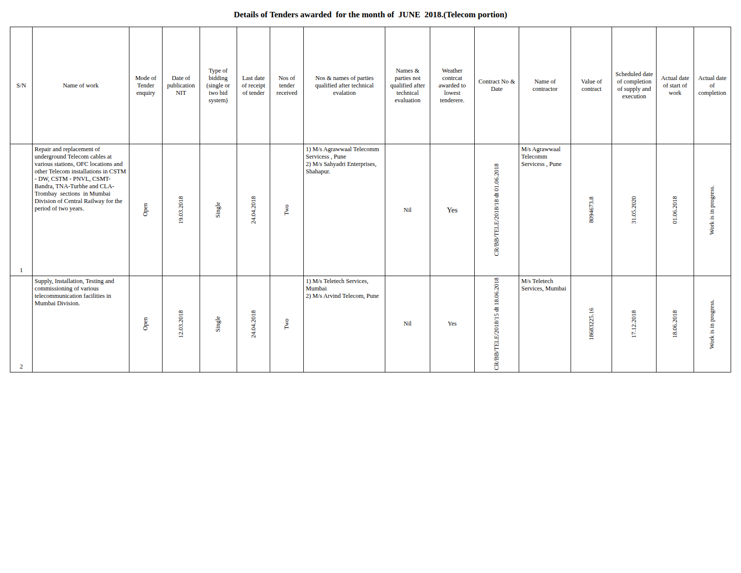Details of Tenders awarded for the month of JUNE 2018.(Telecom portion)
| S/N | Name of work | Mode of Tender enquiry | Date of publication NIT | Type of bidding (single or two bid system) | Last date of receipt of tender | Nos of tender received | Nos & names of parties qualified after technical evalation | Names & parties not qualified after technical evaluation | Weather contrcat awarded to lowest tenderere. | Contract No & Date | Name of contractor | Value of contract | Scheduled date of completion of supply and execution | Actual date of start of work | Actual date of completion |
| --- | --- | --- | --- | --- | --- | --- | --- | --- | --- | --- | --- | --- | --- | --- | --- |
| 1 | Repair and replacement of underground Telecom cables at various stations, OFC locations and other Telecom installations in CSTM - DW, CSTM - PNVL, CSMT-Bandra, TNA-Turbhe and CLA-Trombay sections in Mumbai Division of Central Railway for the period of two years. | Open | 19.03.2018 | Single | 24.04.2018 | Two | 1) M/s Agrawwaal Telecomm Servicess , Pune 2) M/s Sahyadri Enterprises, Shahapur. | Nil | Yes | CR/BB/TELE/2018/18 dt 01.06.2018 | M/s Agrawwaal Telecomm Servicess , Pune | 8094673.8 | 31.05.2020 | 01.06.2018 | Work is in progress. |
| 2 | Supply, Installation, Testing and commissioning of various telecommunication facilities in Mumbai Division. | Open | 12.03.2018 | Single | 24.04.2018 | Two | 1) M/s Teletech Services, Mumbai 2) M/s Arvind Telecom, Pune | Nil | Yes | CR/BB/TELE/2018/15 dt 18.06.2018 | M/s Teletech Services, Mumbai | 18683225.16 | 17.12.2018 | 18.06.2018 | Work is in progress. |